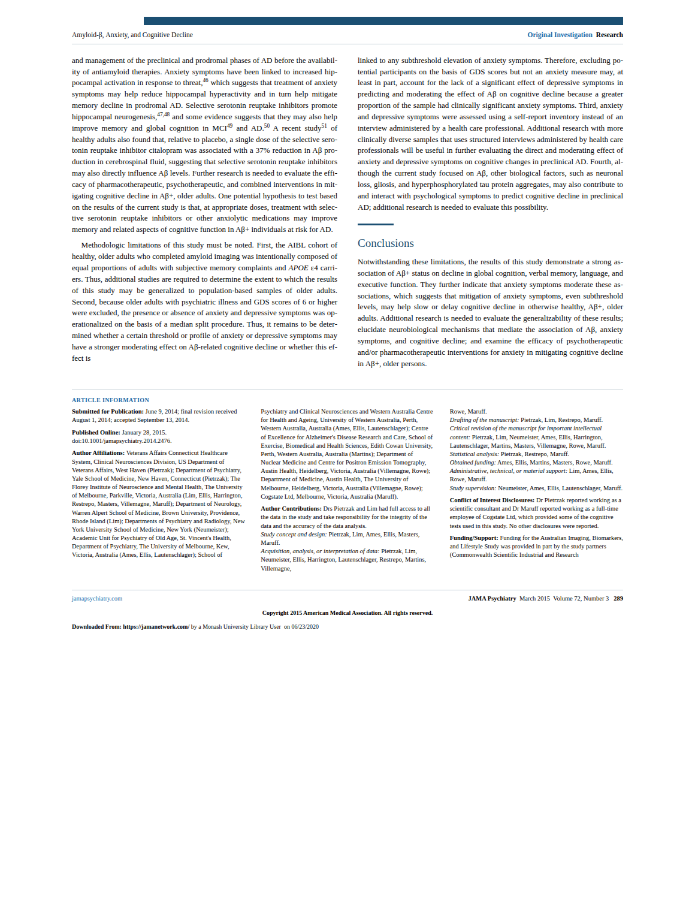Amyloid-β, Anxiety, and Cognitive Decline
Original Investigation Research
and management of the preclinical and prodromal phases of AD before the availability of antiamyloid therapies. Anxiety symptoms have been linked to increased hippocampal activation in response to threat,46 which suggests that treatment of anxiety symptoms may help reduce hippocampal hyperactivity and in turn help mitigate memory decline in prodromal AD. Selective serotonin reuptake inhibitors promote hippocampal neurogenesis,47,48 and some evidence suggests that they may also help improve memory and global cognition in MCI49 and AD.50 A recent study51 of healthy adults also found that, relative to placebo, a single dose of the selective serotonin reuptake inhibitor citalopram was associated with a 37% reduction in Aβ production in cerebrospinal fluid, suggesting that selective serotonin reuptake inhibitors may also directly influence Aβ levels. Further research is needed to evaluate the efficacy of pharmacotherapeutic, psychotherapeutic, and combined interventions in mitigating cognitive decline in Aβ+, older adults. One potential hypothesis to test based on the results of the current study is that, at appropriate doses, treatment with selective serotonin reuptake inhibitors or other anxiolytic medications may improve memory and related aspects of cognitive function in Aβ+ individuals at risk for AD.
Methodologic limitations of this study must be noted. First, the AIBL cohort of healthy, older adults who completed amyloid imaging was intentionally composed of equal proportions of adults with subjective memory complaints and APOE ε4 carriers. Thus, additional studies are required to determine the extent to which the results of this study may be generalized to population-based samples of older adults. Second, because older adults with psychiatric illness and GDS scores of 6 or higher were excluded, the presence or absence of anxiety and depressive symptoms was operationalized on the basis of a median split procedure. Thus, it remains to be determined whether a certain threshold or profile of anxiety or depressive symptoms may have a stronger moderating effect on Aβ-related cognitive decline or whether this effect is
linked to any subthreshold elevation of anxiety symptoms. Therefore, excluding potential participants on the basis of GDS scores but not an anxiety measure may, at least in part, account for the lack of a significant effect of depressive symptoms in predicting and moderating the effect of Aβ on cognitive decline because a greater proportion of the sample had clinically significant anxiety symptoms. Third, anxiety and depressive symptoms were assessed using a self-report inventory instead of an interview administered by a health care professional. Additional research with more clinically diverse samples that uses structured interviews administered by health care professionals will be useful in further evaluating the direct and moderating effect of anxiety and depressive symptoms on cognitive changes in preclinical AD. Fourth, although the current study focused on Aβ, other biological factors, such as neuronal loss, gliosis, and hyperphosphorylated tau protein aggregates, may also contribute to and interact with psychological symptoms to predict cognitive decline in preclinical AD; additional research is needed to evaluate this possibility.
Conclusions
Notwithstanding these limitations, the results of this study demonstrate a strong association of Aβ+ status on decline in global cognition, verbal memory, language, and executive function. They further indicate that anxiety symptoms moderate these associations, which suggests that mitigation of anxiety symptoms, even subthreshold levels, may help slow or delay cognitive decline in otherwise healthy, Aβ+, older adults. Additional research is needed to evaluate the generalizability of these results; elucidate neurobiological mechanisms that mediate the association of Aβ, anxiety symptoms, and cognitive decline; and examine the efficacy of psychotherapeutic and/or pharmacotherapeutic interventions for anxiety in mitigating cognitive decline in Aβ+, older persons.
ARTICLE INFORMATION
Submitted for Publication: June 9, 2014; final revision received August 1, 2014; accepted September 13, 2014.
Published Online: January 28, 2015.
doi:10.1001/jamapsychiatry.2014.2476.
Author Affiliations: Veterans Affairs Connecticut Healthcare System, Clinical Neurosciences Division, US Department of Veterans Affairs, West Haven (Pietrzak); Department of Psychiatry, Yale School of Medicine, New Haven, Connecticut (Pietrzak); The Florey Institute of Neuroscience and Mental Health, The University of Melbourne, Parkville, Victoria, Australia (Lim, Ellis, Harrington, Restrepo, Masters, Villemagne, Maruff); Department of Neurology, Warren Alpert School of Medicine, Brown University, Providence, Rhode Island (Lim); Departments of Psychiatry and Radiology, New York University School of Medicine, New York (Neumeister); Academic Unit for Psychiatry of Old Age, St. Vincent's Health, Department of Psychiatry, The University of Melbourne, Kew, Victoria, Australia (Ames, Ellis, Lautenschlager); School of
Psychiatry and Clinical Neurosciences and Western Australia Centre for Health and Ageing, University of Western Australia, Perth, Western Australia, Australia (Ames, Ellis, Lautenschlager); Centre of Excellence for Alzheimer's Disease Research and Care, School of Exercise, Biomedical and Health Sciences, Edith Cowan University, Perth, Western Australia, Australia (Martins); Department of Nuclear Medicine and Centre for Positron Emission Tomography, Austin Health, Heidelberg, Victoria, Australia (Villemagne, Rowe); Department of Medicine, Austin Health, The University of Melbourne, Heidelberg, Victoria, Australia (Villemagne, Rowe); Cogstate Ltd, Melbourne, Victoria, Australia (Maruff).
Author Contributions: Drs Pietrzak and Lim had full access to all the data in the study and take responsibility for the integrity of the data and the accuracy of the data analysis.
Study concept and design: Pietrzak, Lim, Ames, Ellis, Masters, Maruff.
Acquisition, analysis, or interpretation of data: Pietrzak, Lim, Neumeister, Ellis, Harrington, Lautenschlager, Restrepo, Martins, Villemagne,
Rowe, Maruff.
Drafting of the manuscript: Pietrzak, Lim, Restrepo, Maruff.
Critical revision of the manuscript for important intellectual content: Pietrzak, Lim, Neumeister, Ames, Ellis, Harrington, Lautenschlager, Martins, Masters, Villemagne, Rowe, Maruff.
Statistical analysis: Pietrzak, Restrepo, Maruff.
Obtained funding: Ames, Ellis, Martins, Masters, Rowe, Maruff.
Administrative, technical, or material support: Lim, Ames, Ellis, Rowe, Maruff.
Study supervision: Neumeister, Ames, Ellis, Lautenschlager, Maruff.
Conflict of Interest Disclosures: Dr Pietrzak reported working as a scientific consultant and Dr Maruff reported working as a full-time employee of Cogstate Ltd, which provided some of the cognitive tests used in this study. No other disclosures were reported.
Funding/Support: Funding for the Australian Imaging, Biomarkers, and Lifestyle Study was provided in part by the study partners (Commonwealth Scientific Industrial and Research
jamapsychiatry.com
JAMA Psychiatry March 2015 Volume 72, Number 3 289
Copyright 2015 American Medical Association. All rights reserved.
Downloaded From: https://jamanetwork.com/ by a Monash University Library User on 06/23/2020